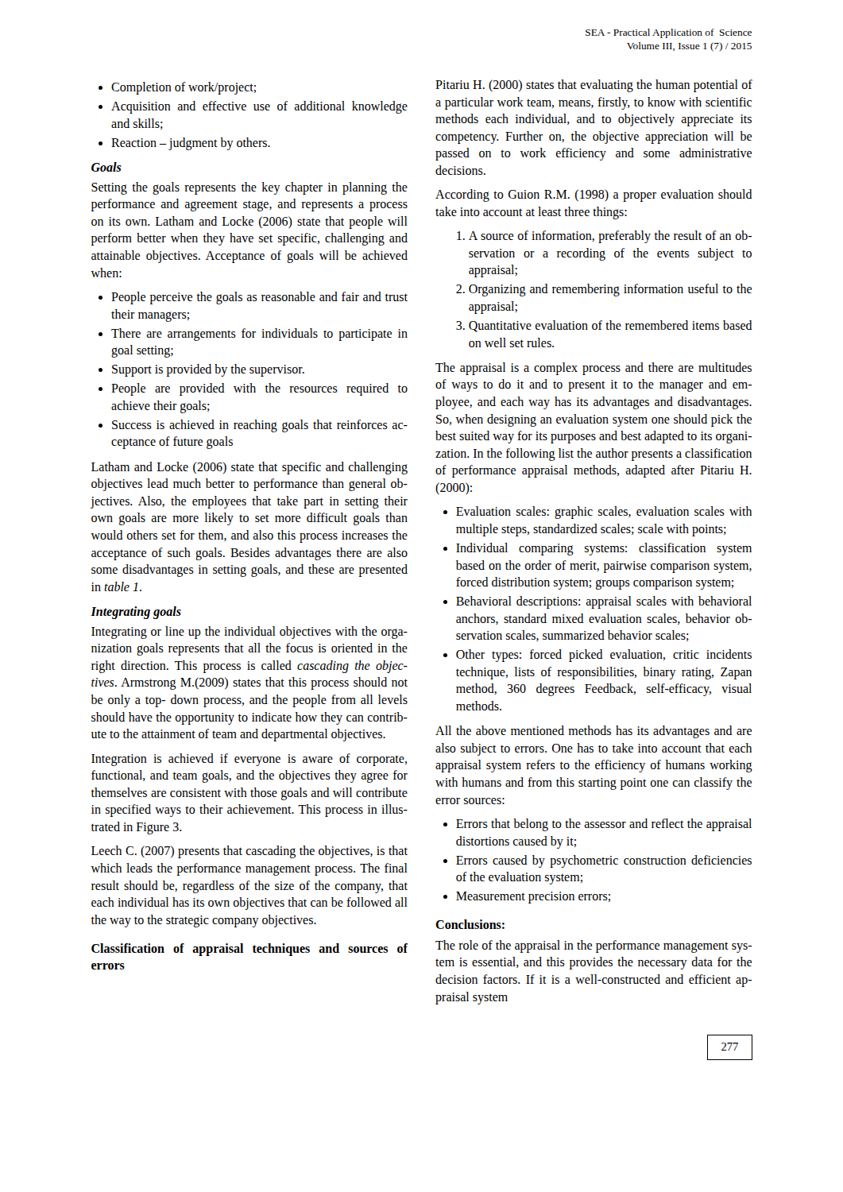SEA - Practical Application of Science
Volume III, Issue 1 (7) / 2015
Completion of work/project;
Acquisition and effective use of additional knowledge and skills;
Reaction – judgment by others.
Goals
Setting the goals represents the key chapter in planning the performance and agreement stage, and represents a process on its own. Latham and Locke (2006) state that people will perform better when they have set specific, challenging and attainable objectives. Acceptance of goals will be achieved when:
People perceive the goals as reasonable and fair and trust their managers;
There are arrangements for individuals to participate in goal setting;
Support is provided by the supervisor.
People are provided with the resources required to achieve their goals;
Success is achieved in reaching goals that reinforces acceptance of future goals
Latham and Locke (2006) state that specific and challenging objectives lead much better to performance than general objectives. Also, the employees that take part in setting their own goals are more likely to set more difficult goals than would others set for them, and also this process increases the acceptance of such goals. Besides advantages there are also some disadvantages in setting goals, and these are presented in table 1.
Integrating goals
Integrating or line up the individual objectives with the organization goals represents that all the focus is oriented in the right direction. This process is called cascading the objectives. Armstrong M.(2009) states that this process should not be only a top- down process, and the people from all levels should have the opportunity to indicate how they can contribute to the attainment of team and departmental objectives.
Integration is achieved if everyone is aware of corporate, functional, and team goals, and the objectives they agree for themselves are consistent with those goals and will contribute in specified ways to their achievement. This process in illustrated in Figure 3.
Leech C. (2007) presents that cascading the objectives, is that which leads the performance management process. The final result should be, regardless of the size of the company, that each individual has its own objectives that can be followed all the way to the strategic company objectives.
Classification of appraisal techniques and sources of errors
Pitariu H. (2000) states that evaluating the human potential of a particular work team, means, firstly, to know with scientific methods each individual, and to objectively appreciate its competency. Further on, the objective appreciation will be passed on to work efficiency and some administrative decisions.
According to Guion R.M. (1998) a proper evaluation should take into account at least three things:
A source of information, preferably the result of an observation or a recording of the events subject to appraisal;
Organizing and remembering information useful to the appraisal;
Quantitative evaluation of the remembered items based on well set rules.
The appraisal is a complex process and there are multitudes of ways to do it and to present it to the manager and employee, and each way has its advantages and disadvantages. So, when designing an evaluation system one should pick the best suited way for its purposes and best adapted to its organization. In the following list the author presents a classification of performance appraisal methods, adapted after Pitariu H. (2000):
Evaluation scales: graphic scales, evaluation scales with multiple steps, standardized scales; scale with points;
Individual comparing systems: classification system based on the order of merit, pairwise comparison system, forced distribution system; groups comparison system;
Behavioral descriptions: appraisal scales with behavioral anchors, standard mixed evaluation scales, behavior observation scales, summarized behavior scales;
Other types: forced picked evaluation, critic incidents technique, lists of responsibilities, binary rating, Zapan method, 360 degrees Feedback, self-efficacy, visual methods.
All the above mentioned methods has its advantages and are also subject to errors. One has to take into account that each appraisal system refers to the efficiency of humans working with humans and from this starting point one can classify the error sources:
Errors that belong to the assessor and reflect the appraisal distortions caused by it;
Errors caused by psychometric construction deficiencies of the evaluation system;
Measurement precision errors;
Conclusions:
The role of the appraisal in the performance management system is essential, and this provides the necessary data for the decision factors. If it is a well-constructed and efficient appraisal system
277